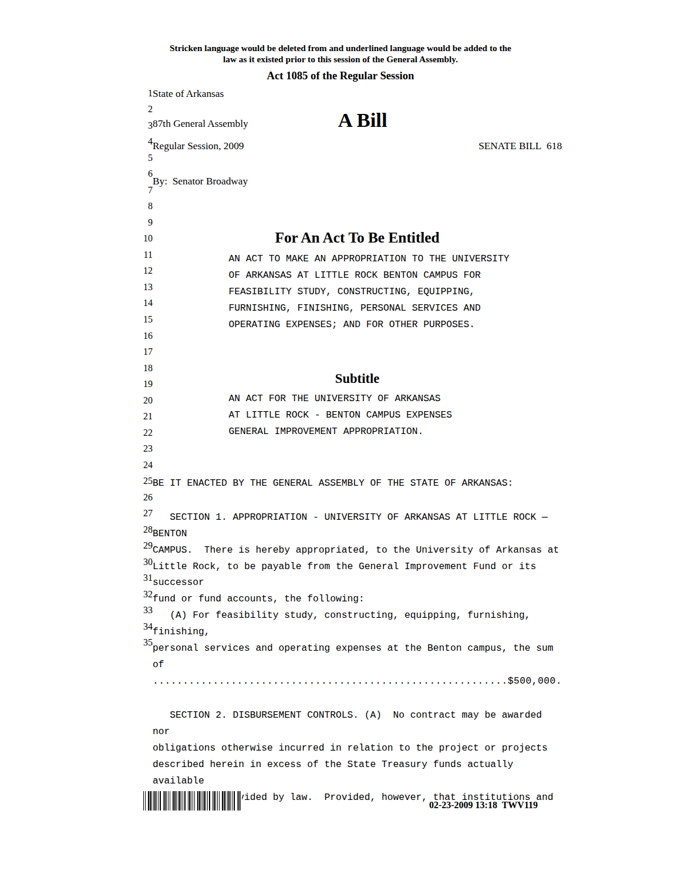Stricken language would be deleted from and underlined language would be added to the law as it existed prior to this session of the General Assembly.
Act 1085 of the Regular Session
| 1 2 3 4 5 6 7 8 9 10 11 12 13 14 15 16 17 18 19 20 21 22 23 24 25 26 27 28 29 30 31 32 33 34 35 | State of Arkansas 87th General Assembly A Bill Regular Session, 2009 SENATE BILL 618 By: Senator Broadway For An Act To Be Entitled AN ACT TO MAKE AN APPROPRIATION TO THE UNIVERSITY OF ARKANSAS AT LITTLE ROCK BENTON CAMPUS FOR FEASIBILITY STUDY, CONSTRUCTING, EQUIPPING, FURNISHING, FINISHING, PERSONAL SERVICES AND OPERATING EXPENSES; AND FOR OTHER PURPOSES. Subtitle AN ACT FOR THE UNIVERSITY OF ARKANSAS AT LITTLE ROCK - BENTON CAMPUS EXPENSES GENERAL IMPROVEMENT APPROPRIATION. BE IT ENACTED BY THE GENERAL ASSEMBLY OF THE STATE OF ARKANSAS: SECTION 1. APPROPRIATION - UNIVERSITY OF ARKANSAS AT LITTLE ROCK — BENTON CAMPUS. There is hereby appropriated, to the University of Arkansas at Little Rock, to be payable from the General Improvement Fund or its successor fund or fund accounts, the following: (A) For feasibility study, constructing, equipping, furnishing, finishing, personal services and operating expenses at the Benton campus, the sum of ...........................................................$500,000. SECTION 2. DISBURSEMENT CONTROLS. (A) No contract may be awarded nor obligations otherwise incurred in relation to the project or projects described herein in excess of the State Treasury funds actually available therefor as provided by law. Provided, however, that institutions and |
02-23-2009 13:18 TWV119